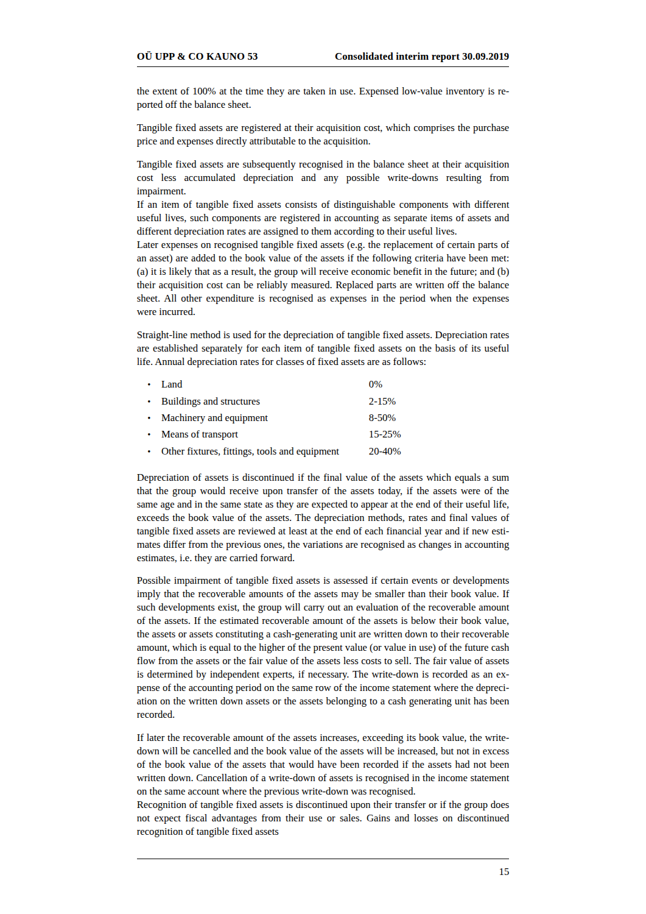OÜ UPP & CO KAUNO 53
Consolidated interim report 30.09.2019
the extent of 100% at the time they are taken in use. Expensed low-value inventory is reported off the balance sheet.
Tangible fixed assets are registered at their acquisition cost, which comprises the purchase price and expenses directly attributable to the acquisition.
Tangible fixed assets are subsequently recognised in the balance sheet at their acquisition cost less accumulated depreciation and any possible write-downs resulting from impairment.
If an item of tangible fixed assets consists of distinguishable components with different useful lives, such components are registered in accounting as separate items of assets and different depreciation rates are assigned to them according to their useful lives.
Later expenses on recognised tangible fixed assets (e.g. the replacement of certain parts of an asset) are added to the book value of the assets if the following criteria have been met: (a) it is likely that as a result, the group will receive economic benefit in the future; and (b) their acquisition cost can be reliably measured. Replaced parts are written off the balance sheet. All other expenditure is recognised as expenses in the period when the expenses were incurred.
Straight-line method is used for the depreciation of tangible fixed assets. Depreciation rates are established separately for each item of tangible fixed assets on the basis of its useful life. Annual depreciation rates for classes of fixed assets are as follows:
•Land 0%
•Buildings and structures 2-15%
•Machinery and equipment 8-50%
•Means of transport 15-25%
•Other fixtures, fittings, tools and equipment 20-40%
Depreciation of assets is discontinued if the final value of the assets which equals a sum that the group would receive upon transfer of the assets today, if the assets were of the same age and in the same state as they are expected to appear at the end of their useful life, exceeds the book value of the assets. The depreciation methods, rates and final values of tangible fixed assets are reviewed at least at the end of each financial year and if new estimates differ from the previous ones, the variations are recognised as changes in accounting estimates, i.e. they are carried forward.
Possible impairment of tangible fixed assets is assessed if certain events or developments imply that the recoverable amounts of the assets may be smaller than their book value. If such developments exist, the group will carry out an evaluation of the recoverable amount of the assets. If the estimated recoverable amount of the assets is below their book value, the assets or assets constituting a cash-generating unit are written down to their recoverable amount, which is equal to the higher of the present value (or value in use) of the future cash flow from the assets or the fair value of the assets less costs to sell. The fair value of assets is determined by independent experts, if necessary. The write-down is recorded as an expense of the accounting period on the same row of the income statement where the depreciation on the written down assets or the assets belonging to a cash generating unit has been recorded.
If later the recoverable amount of the assets increases, exceeding its book value, the write-down will be cancelled and the book value of the assets will be increased, but not in excess of the book value of the assets that would have been recorded if the assets had not been written down. Cancellation of a write-down of assets is recognised in the income statement on the same account where the previous write-down was recognised.
Recognition of tangible fixed assets is discontinued upon their transfer or if the group does not expect fiscal advantages from their use or sales. Gains and losses on discontinued recognition of tangible fixed assets
15